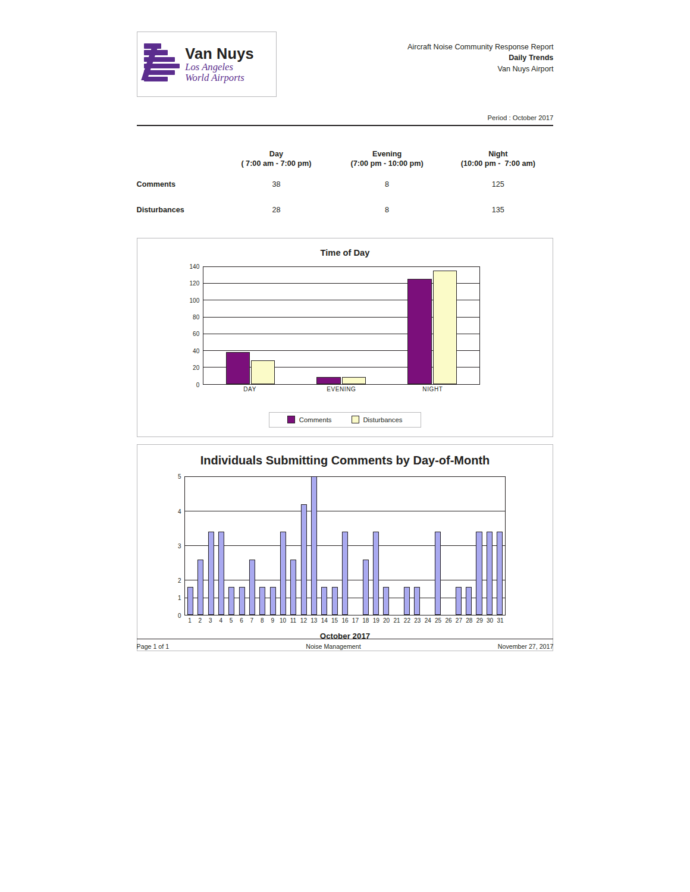Van Nuys Los Angeles World Airports
Aircraft Noise Community Response Report
Daily Trends
Van Nuys Airport
Period : October 2017
| | Day | Evening | Night |
| --- | --- | --- | --- |
| | ( 7:00 am - 7:00 pm) | (7:00 pm - 10:00 pm) | (10:00 pm - 7:00 am) |
| Comments | 38 | 8 | 125 |
| Disturbances | 28 | 8 | 135 |
Time of Day
140
120
100
80
60
40
20
0
DAY EVENING NIGHT
Comments
Disturbances
Individuals Submitting Comments by Day-of-Month
5
4
3
2
0
1
1 2 3 4 5 6 7 8 9 10 11 12 13 14 15 16 17 18 19 20 21 22 23 24 25 26 27 28 29 30 31
October 2017
Page 1 of 1
Noise Management
November 27, 2017